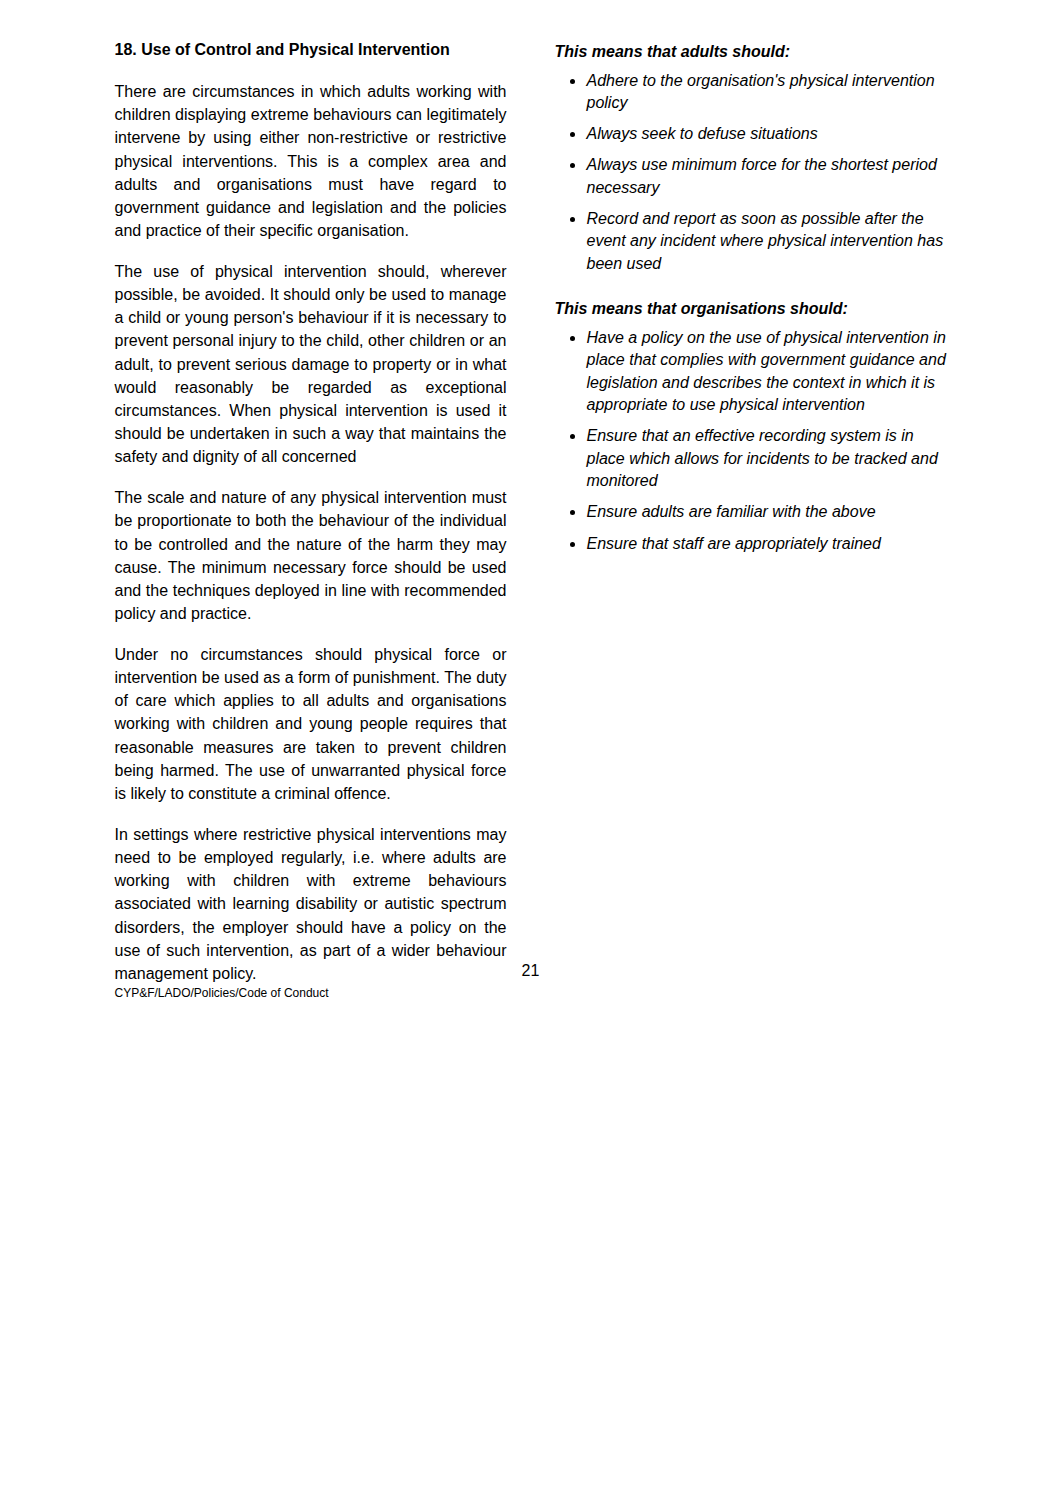18. Use of Control and Physical Intervention
There are circumstances in which adults working with children displaying extreme behaviours can legitimately intervene by using either non-restrictive or restrictive physical interventions. This is a complex area and adults and organisations must have regard to government guidance and legislation and the policies and practice of their specific organisation.
The use of physical intervention should, wherever possible, be avoided. It should only be used to manage a child or young person's behaviour if it is necessary to prevent personal injury to the child, other children or an adult, to prevent serious damage to property or in what would reasonably be regarded as exceptional circumstances. When physical intervention is used it should be undertaken in such a way that maintains the safety and dignity of all concerned
The scale and nature of any physical intervention must be proportionate to both the behaviour of the individual to be controlled and the nature of the harm they may cause. The minimum necessary force should be used and the techniques deployed in line with recommended policy and practice.
Under no circumstances should physical force or intervention be used as a form of punishment. The duty of care which applies to all adults and organisations working with children and young people requires that reasonable measures are taken to prevent children being harmed. The use of unwarranted physical force is likely to constitute a criminal offence.
In settings where restrictive physical interventions may need to be employed regularly, i.e. where adults are working with children with extreme behaviours associated with learning disability or autistic spectrum disorders, the employer should have a policy on the use of such intervention, as part of a wider behaviour management policy.
This means that adults should:
Adhere to the organisation's physical intervention policy
Always seek to defuse situations
Always use minimum force for the shortest period necessary
Record and report as soon as possible after the event any incident where physical intervention has been used
This means that organisations should:
Have a policy on the use of physical intervention in place that complies with government guidance and legislation and describes the context in which it is appropriate to use physical intervention
Ensure that an effective recording system is in place which allows for incidents to be tracked and monitored
Ensure adults are familiar with the above
Ensure that staff are appropriately trained
21
CYP&F/LADO/Policies/Code of Conduct